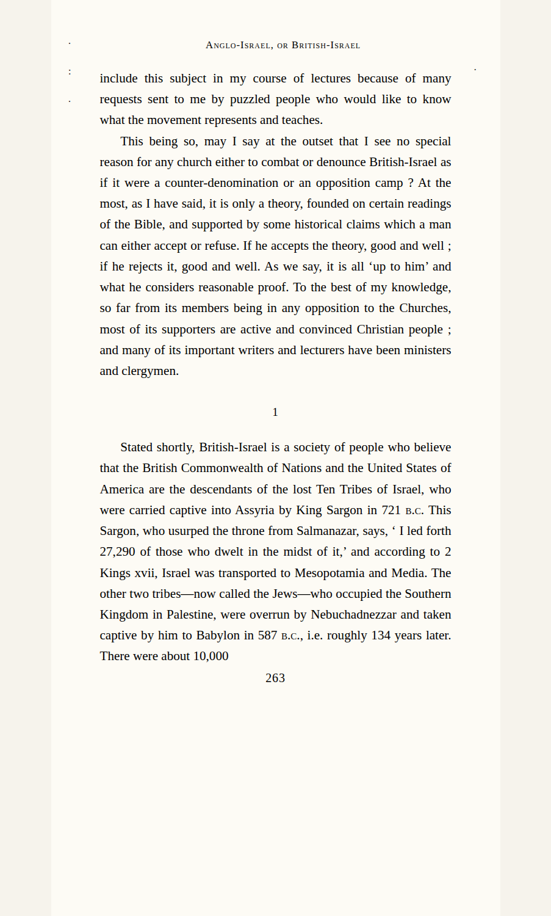. : . .
Anglo-Israel, or British-Israel
include this subject in my course of lectures because of many requests sent to me by puzzled people who would like to know what the movement represents and teaches.
This being so, may I say at the outset that I see no special reason for any church either to combat or denounce British-Israel as if it were a counter-denomination or an opposition camp ? At the most, as I have said, it is only a theory, founded on certain readings of the Bible, and supported by some historical claims which a man can either accept or refuse. If he accepts the theory, good and well ; if he rejects it, good and well. As we say, it is all ‘up to him’ and what he considers reasonable proof. To the best of my knowledge, so far from its members being in any opposition to the Churches, most of its supporters are active and convinced Christian people ; and many of its important writers and lecturers have been ministers and clergymen.
1
Stated shortly, British-Israel is a society of people who believe that the British Commonwealth of Nations and the United States of America are the descendants of the lost Ten Tribes of Israel, who were carried captive into Assyria by King Sargon in 721 b.c. This Sargon, who usurped the throne from Salmanazar, says, ‘ I led forth 27,290 of those who dwelt in the midst of it,’ and according to 2 Kings xvii, Israel was transported to Mesopotamia and Media. The other two tribes—now called the Jews—who occupied the Southern Kingdom in Palestine, were overrun by Nebuchadnezzar and taken captive by him to Babylon in 587 b.c., i.e. roughly 134 years later. There were about 10,000
263